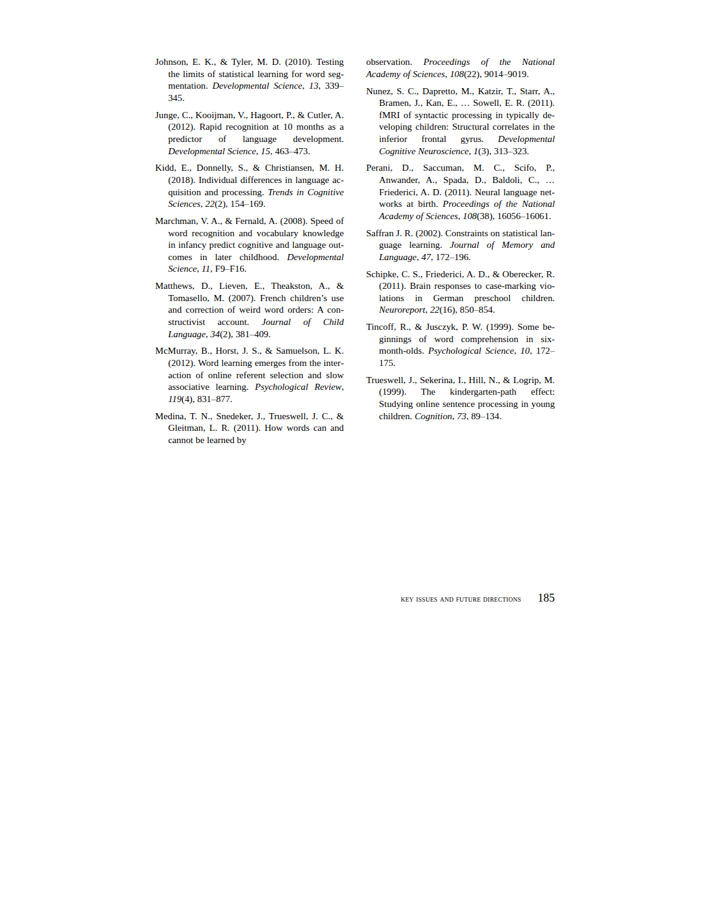Johnson, E. K., & Tyler, M. D. (2010). Testing the limits of statistical learning for word segmentation. Developmental Science, 13, 339–345.
Junge, C., Kooijman, V., Hagoort, P., & Cutler, A. (2012). Rapid recognition at 10 months as a predictor of language development. Developmental Science, 15, 463–473.
Kidd, E., Donnelly, S., & Christiansen, M. H. (2018). Individual differences in language acquisition and processing. Trends in Cognitive Sciences, 22(2), 154–169.
Marchman, V. A., & Fernald, A. (2008). Speed of word recognition and vocabulary knowledge in infancy predict cognitive and language outcomes in later childhood. Developmental Science, 11, F9–F16.
Matthews, D., Lieven, E., Theakston, A., & Tomasello, M. (2007). French children’s use and correction of weird word orders: A constructivist account. Journal of Child Language, 34(2), 381–409.
McMurray, B., Horst, J. S., & Samuelson, L. K. (2012). Word learning emerges from the interaction of online referent selection and slow associative learning. Psychological Review, 119(4), 831–877.
Medina, T. N., Snedeker, J., Trueswell, J. C., & Gleitman, L. R. (2011). How words can and cannot be learned by
observation. Proceedings of the National Academy of Sciences, 108(22), 9014–9019.
Nunez, S. C., Dapretto, M., Katzir, T., Starr, A., Bramen, J., Kan, E., … Sowell, E. R. (2011). fMRI of syntactic processing in typically developing children: Structural correlates in the inferior frontal gyrus. Developmental Cognitive Neuroscience, 1(3), 313–323.
Perani, D., Saccuman, M. C., Scifo, P., Anwander, A., Spada, D., Baldoli, C., … Friederici, A. D. (2011). Neural language networks at birth. Proceedings of the National Academy of Sciences, 108(38), 16056–16061.
Saffran J. R. (2002). Constraints on statistical language learning. Journal of Memory and Language, 47, 172–196.
Schipke, C. S., Friederici, A. D., & Oberecker, R. (2011). Brain responses to case-marking violations in German preschool children. Neuroreport, 22(16), 850–854.
Tincoff, R., & Jusczyk, P. W. (1999). Some beginnings of word comprehension in six-month-olds. Psychological Science, 10, 172–175.
Trueswell, J., Sekerina, I., Hill, N., & Logrip, M. (1999). The kindergarten-path effect: Studying online sentence processing in young children. Cognition, 73, 89–134.
key issues and future directions 185